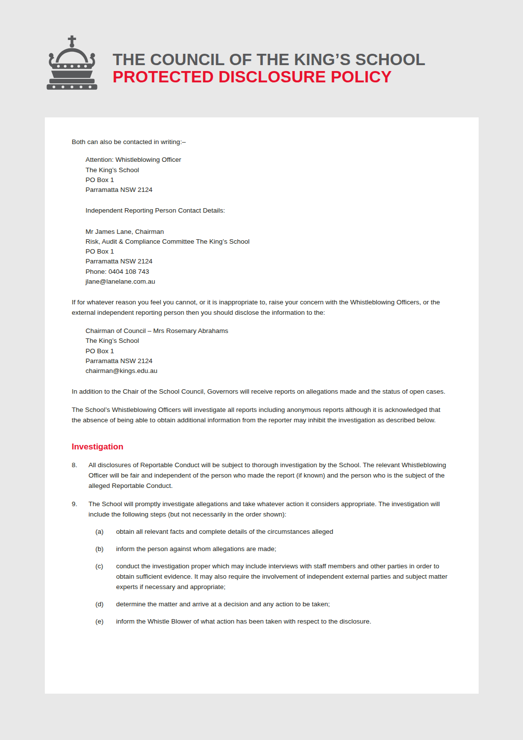THE COUNCIL OF THE KING’S SCHOOL
PROTECTED DISCLOSURE POLICY
Both can also be contacted in writing:–
Attention: Whistleblowing Officer
The King’s School
PO Box 1
Parramatta NSW 2124
Independent Reporting Person Contact Details:
Mr James Lane, Chairman
Risk, Audit & Compliance Committee The King’s School
PO Box 1
Parramatta NSW 2124
Phone: 0404 108 743
jlane@lanelane.com.au
If for whatever reason you feel you cannot, or it is inappropriate to, raise your concern with the Whistleblowing Officers, or the external independent reporting person then you should disclose the information to the:
Chairman of Council – Mrs Rosemary Abrahams
The King’s School
PO Box 1
Parramatta NSW 2124
chairman@kings.edu.au
In addition to the Chair of the School Council, Governors will receive reports on allegations made and the status of open cases.
The School’s Whistleblowing Officers will investigate all reports including anonymous reports although it is acknowledged that the absence of being able to obtain additional information from the reporter may inhibit the investigation as described below.
Investigation
8. All disclosures of Reportable Conduct will be subject to thorough investigation by the School. The relevant Whistleblowing Officer will be fair and independent of the person who made the report (if known) and the person who is the subject of the alleged Reportable Conduct.
9. The School will promptly investigate allegations and take whatever action it considers appropriate. The investigation will include the following steps (but not necessarily in the order shown):
(a) obtain all relevant facts and complete details of the circumstances alleged
(b) inform the person against whom allegations are made;
(c) conduct the investigation proper which may include interviews with staff members and other parties in order to obtain sufficient evidence. It may also require the involvement of independent external parties and subject matter experts if necessary and appropriate;
(d) determine the matter and arrive at a decision and any action to be taken;
(e) inform the Whistle Blower of what action has been taken with respect to the disclosure.